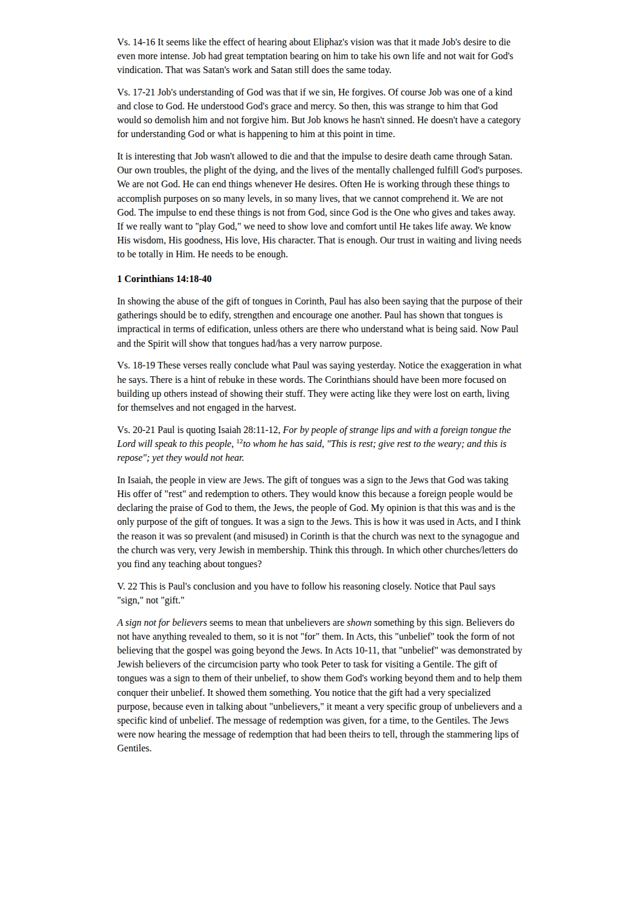Vs. 14-16 It seems like the effect of hearing about Eliphaz's vision was that it made Job's desire to die even more intense. Job had great temptation bearing on him to take his own life and not wait for God's vindication. That was Satan's work and Satan still does the same today.
Vs. 17-21 Job's understanding of God was that if we sin, He forgives. Of course Job was one of a kind and close to God. He understood God's grace and mercy. So then, this was strange to him that God would so demolish him and not forgive him. But Job knows he hasn't sinned. He doesn't have a category for understanding God or what is happening to him at this point in time.
It is interesting that Job wasn't allowed to die and that the impulse to desire death came through Satan. Our own troubles, the plight of the dying, and the lives of the mentally challenged fulfill God's purposes. We are not God. He can end things whenever He desires. Often He is working through these things to accomplish purposes on so many levels, in so many lives, that we cannot comprehend it. We are not God. The impulse to end these things is not from God, since God is the One who gives and takes away. If we really want to "play God," we need to show love and comfort until He takes life away. We know His wisdom, His goodness, His love, His character. That is enough. Our trust in waiting and living needs to be totally in Him. He needs to be enough.
1 Corinthians 14:18-40
In showing the abuse of the gift of tongues in Corinth, Paul has also been saying that the purpose of their gatherings should be to edify, strengthen and encourage one another. Paul has shown that tongues is impractical in terms of edification, unless others are there who understand what is being said. Now Paul and the Spirit will show that tongues had/has a very narrow purpose.
Vs. 18-19 These verses really conclude what Paul was saying yesterday. Notice the exaggeration in what he says. There is a hint of rebuke in these words. The Corinthians should have been more focused on building up others instead of showing their stuff. They were acting like they were lost on earth, living for themselves and not engaged in the harvest.
Vs. 20-21 Paul is quoting Isaiah 28:11-12, For by people of strange lips and with a foreign tongue the Lord will speak to this people, 12to whom he has said, "This is rest; give rest to the weary; and this is repose"; yet they would not hear.
In Isaiah, the people in view are Jews. The gift of tongues was a sign to the Jews that God was taking His offer of "rest" and redemption to others. They would know this because a foreign people would be declaring the praise of God to them, the Jews, the people of God. My opinion is that this was and is the only purpose of the gift of tongues. It was a sign to the Jews. This is how it was used in Acts, and I think the reason it was so prevalent (and misused) in Corinth is that the church was next to the synagogue and the church was very, very Jewish in membership. Think this through. In which other churches/letters do you find any teaching about tongues?
V. 22 This is Paul's conclusion and you have to follow his reasoning closely. Notice that Paul says "sign," not "gift."
A sign not for believers seems to mean that unbelievers are shown something by this sign. Believers do not have anything revealed to them, so it is not "for" them. In Acts, this "unbelief" took the form of not believing that the gospel was going beyond the Jews. In Acts 10-11, that "unbelief" was demonstrated by Jewish believers of the circumcision party who took Peter to task for visiting a Gentile. The gift of tongues was a sign to them of their unbelief, to show them God's working beyond them and to help them conquer their unbelief. It showed them something. You notice that the gift had a very specialized purpose, because even in talking about "unbelievers," it meant a very specific group of unbelievers and a specific kind of unbelief. The message of redemption was given, for a time, to the Gentiles. The Jews were now hearing the message of redemption that had been theirs to tell, through the stammering lips of Gentiles.